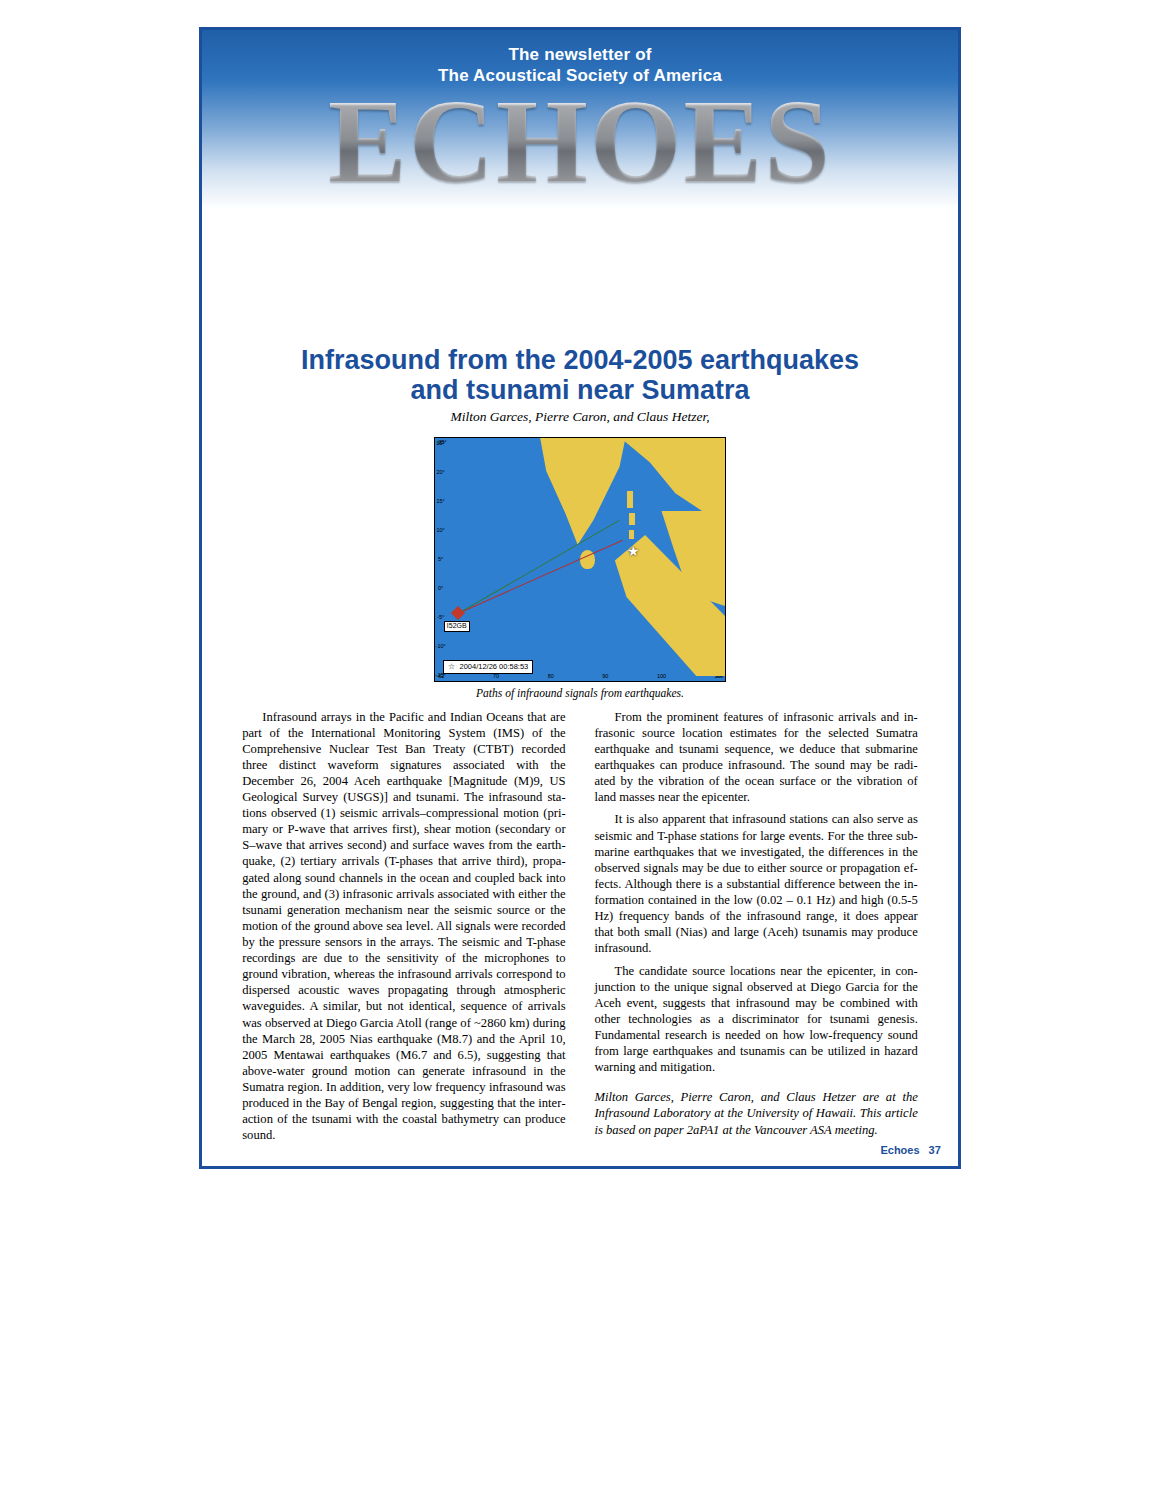The newsletter of
The Acoustical Society of America
ECHOES
Infrasound from the 2004-2005 earthquakes
and tsunami near Sumatra
Milton Garces, Pierre Caron, and Claus Hetzer,
-25° 25°
25°20°15°10°5°0°-5°-10°-15°
25°20°15°10°5°0°-5°-10°-15°
-62708090100110
★
I52GB
☆ 2004/12/26 00:58:53
Paths of infraound signals from earthquakes.
Infrasound arrays in the Pacific and Indian Oceans that are part of the International Monitoring System (IMS) of the Comprehensive Nuclear Test Ban Treaty (CTBT) recorded three distinct waveform signatures associated with the December 26, 2004 Aceh earthquake [Magnitude (M)9, US Geological Survey (USGS)] and tsunami. The infrasound stations observed (1) seismic arrivals–compressional motion (primary or P-wave that arrives first), shear motion (secondary or S–wave that arrives second) and surface waves from the earthquake, (2) tertiary arrivals (T-phases that arrive third), propagated along sound channels in the ocean and coupled back into the ground, and (3) infrasonic arrivals associated with either the tsunami generation mechanism near the seismic source or the motion of the ground above sea level. All signals were recorded by the pressure sensors in the arrays. The seismic and T-phase recordings are due to the sensitivity of the microphones to ground vibration, whereas the infrasound arrivals correspond to dispersed acoustic waves propagating through atmospheric waveguides. A similar, but not identical, sequence of arrivals was observed at Diego Garcia Atoll (range of ~2860 km) during the March 28, 2005 Nias earthquake (M8.7) and the April 10, 2005 Mentawai earthquakes (M6.7 and 6.5), suggesting that above-water ground motion can generate infrasound in the Sumatra region. In addition, very low frequency infrasound was produced in the Bay of Bengal region, suggesting that the interaction of the tsunami with the coastal bathymetry can produce sound.
From the prominent features of infrasonic arrivals and infrasonic source location estimates for the selected Sumatra earthquake and tsunami sequence, we deduce that submarine earthquakes can produce infrasound. The sound may be radiated by the vibration of the ocean surface or the vibration of land masses near the epicenter.
It is also apparent that infrasound stations can also serve as seismic and T-phase stations for large events. For the three submarine earthquakes that we investigated, the differences in the observed signals may be due to either source or propagation effects. Although there is a substantial difference between the information contained in the low (0.02 – 0.1 Hz) and high (0.5-5 Hz) frequency bands of the infrasound range, it does appear that both small (Nias) and large (Aceh) tsunamis may produce infrasound.
The candidate source locations near the epicenter, in conjunction to the unique signal observed at Diego Garcia for the Aceh event, suggests that infrasound may be combined with other technologies as a discriminator for tsunami genesis. Fundamental research is needed on how low-frequency sound from large earthquakes and tsunamis can be utilized in hazard warning and mitigation.
Milton Garces, Pierre Caron, and Claus Hetzer are at the Infrasound Laboratory at the University of Hawaii. This article is based on paper 2aPA1 at the Vancouver ASA meeting.
Echoes 37